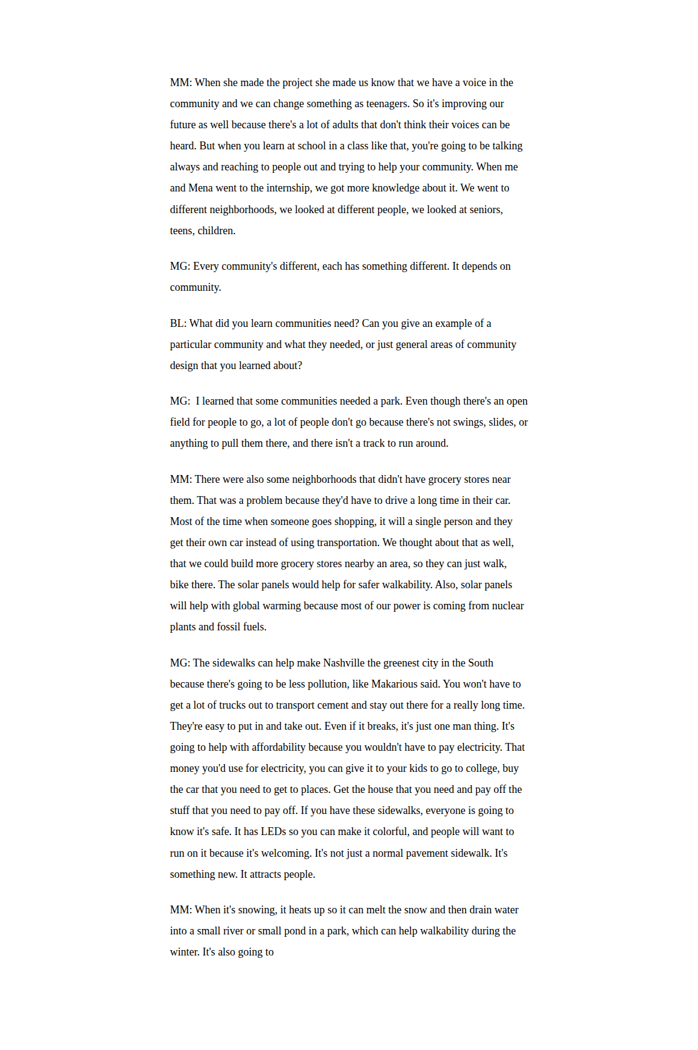MM: When she made the project she made us know that we have a voice in the community and we can change something as teenagers. So it's improving our future as well because there's a lot of adults that don't think their voices can be heard. But when you learn at school in a class like that, you're going to be talking always and reaching to people out and trying to help your community. When me and Mena went to the internship, we got more knowledge about it. We went to different neighborhoods, we looked at different people, we looked at seniors, teens, children.
MG: Every community's different, each has something different. It depends on community.
BL: What did you learn communities need? Can you give an example of a particular community and what they needed, or just general areas of community design that you learned about?
MG: I learned that some communities needed a park. Even though there's an open field for people to go, a lot of people don't go because there's not swings, slides, or anything to pull them there, and there isn't a track to run around.
MM: There were also some neighborhoods that didn't have grocery stores near them. That was a problem because they'd have to drive a long time in their car. Most of the time when someone goes shopping, it will a single person and they get their own car instead of using transportation. We thought about that as well, that we could build more grocery stores nearby an area, so they can just walk, bike there. The solar panels would help for safer walkability. Also, solar panels will help with global warming because most of our power is coming from nuclear plants and fossil fuels.
MG: The sidewalks can help make Nashville the greenest city in the South because there's going to be less pollution, like Makarious said. You won't have to get a lot of trucks out to transport cement and stay out there for a really long time. They're easy to put in and take out. Even if it breaks, it's just one man thing. It's going to help with affordability because you wouldn't have to pay electricity. That money you'd use for electricity, you can give it to your kids to go to college, buy the car that you need to get to places. Get the house that you need and pay off the stuff that you need to pay off. If you have these sidewalks, everyone is going to know it's safe. It has LEDs so you can make it colorful, and people will want to run on it because it's welcoming. It's not just a normal pavement sidewalk. It's something new. It attracts people.
MM: When it's snowing, it heats up so it can melt the snow and then drain water into a small river or small pond in a park, which can help walkability during the winter. It's also going to